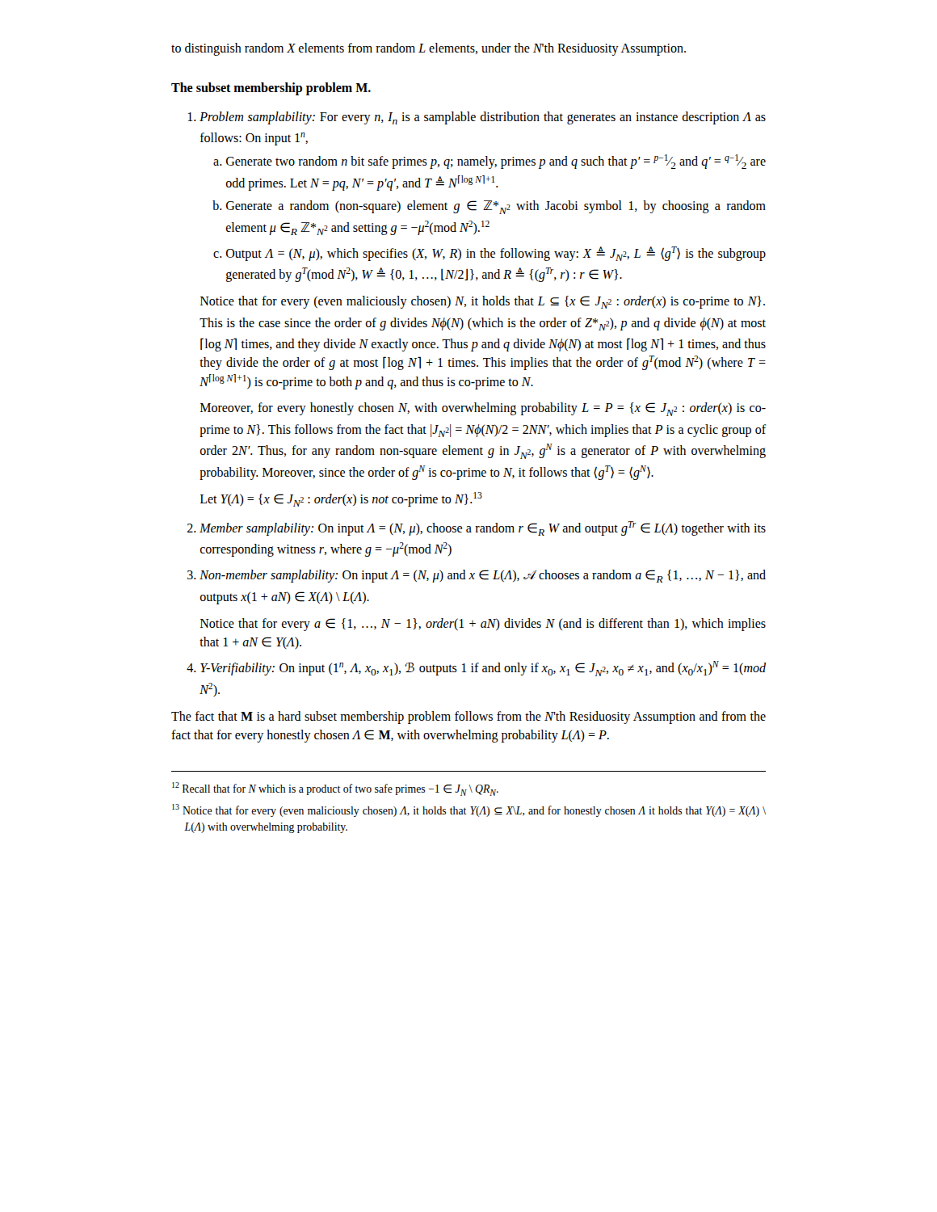to distinguish random X elements from random L elements, under the N'th Residuosity Assumption.
The subset membership problem M.
Problem samplability: For every n, In is a samplable distribution that generates an instance description Λ as follows: On input 1n,
Generate two random n bit safe primes p, q; namely, primes p and q such that p′ = p−1⁄2 and q′ = q−1⁄2 are odd primes. Let N = pq, N′ = p′q′, and T ≜ N⌈log N⌉+1.
Generate a random (non-square) element g ∈ ℤ*N2 with Jacobi symbol 1, by choosing a random element μ ∈R ℤ*N2 and setting g = −μ2(mod N2).12
Output Λ = (N, μ), which specifies (X, W, R) in the following way: X ≜ JN2, L ≜ ⟨gT⟩ is the subgroup generated by gT(mod N2), W ≜ {0, 1, …, ⌊N/2⌋}, and R ≜ {(gTr, r) : r ∈ W}.
Notice that for every (even maliciously chosen) N, it holds that L ⊆ {x ∈ JN2 : order(x) is co-prime to N}. This is the case since the order of g divides Nϕ(N) (which is the order of Z*N2), p and q divide ϕ(N) at most ⌈log N⌉ times, and they divide N exactly once. Thus p and q divide Nϕ(N) at most ⌈log N⌉ + 1 times, and thus they divide the order of g at most ⌈log N⌉ + 1 times. This implies that the order of gT(mod N2) (where T = N⌈log N⌉+1) is co-prime to both p and q, and thus is co-prime to N.
Moreover, for every honestly chosen N, with overwhelming probability L = P = {x ∈ JN2 : order(x) is co-prime to N}. This follows from the fact that |JN2| = Nϕ(N)/2 = 2NN′, which implies that P is a cyclic group of order 2N′. Thus, for any random non-square element g in JN2, gN is a generator of P with overwhelming probability. Moreover, since the order of gN is co-prime to N, it follows that ⟨gT⟩ = ⟨gN⟩.
Let Y(Λ) = {x ∈ JN2 : order(x) is not co-prime to N}.13
Member samplability: On input Λ = (N, μ), choose a random r ∈R W and output gTr ∈ L(Λ) together with its corresponding witness r, where g = −μ2(mod N2)
Non-member samplability: On input Λ = (N, μ) and x ∈ L(Λ), 𝒜 chooses a random a ∈R {1, …, N − 1}, and outputs x(1 + aN) ∈ X(Λ) \ L(Λ).
Notice that for every a ∈ {1, …, N − 1}, order(1 + aN) divides N (and is different than 1), which implies that 1 + aN ∈ Y(Λ).
Y-Verifiability: On input (1n, Λ, x0, x1), ℬ outputs 1 if and only if x0, x1 ∈ JN2, x0 ≠ x1, and (x0/x1)N = 1(mod N2).
The fact that M is a hard subset membership problem follows from the N'th Residuosity Assumption and from the fact that for every honestly chosen Λ ∈ M, with overwhelming probability L(Λ) = P.
12 Recall that for N which is a product of two safe primes −1 ∈ JN \ QRN.
13 Notice that for every (even maliciously chosen) Λ, it holds that Y(Λ) ⊆ X\L, and for honestly chosen Λ it holds that Y(Λ) = X(Λ) \ L(Λ) with overwhelming probability.